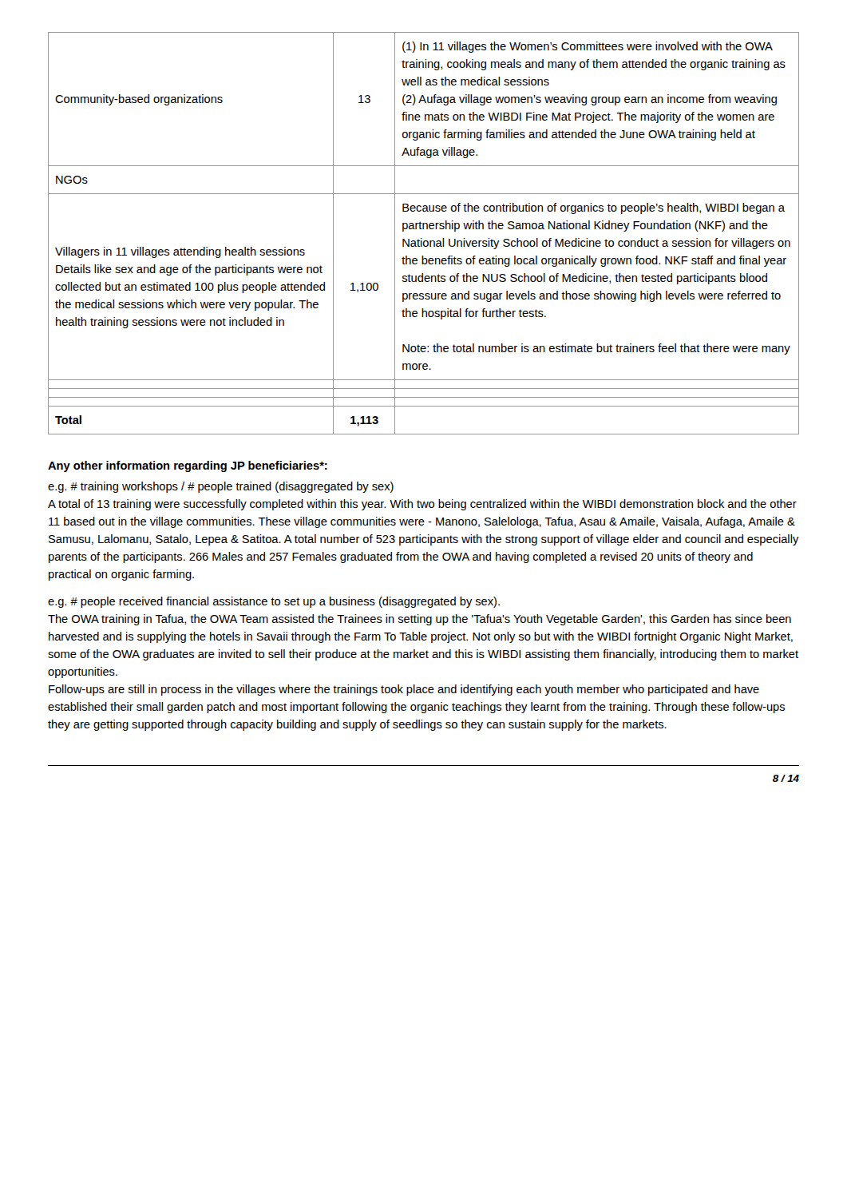| Community-based organizations | 13 | (1) In 11 villages the Women’s Committees were involved with the OWA training, cooking meals and many of them attended the organic training as well as the medical sessions (2) Aufaga village women’s weaving group earn an income from weaving fine mats on the WIBDI Fine Mat Project. The majority of the women are organic farming families and attended the June OWA training held at Aufaga village. |
| NGOs | | |
| Villagers in 11 villages attending health sessions Details like sex and age of the participants were not collected but an estimated 100 plus people attended the medical sessions which were very popular. The health training sessions were not included in | 1,100 | Because of the contribution of organics to people’s health, WIBDI began a partnership with the Samoa National Kidney Foundation (NKF) and the National University School of Medicine to conduct a session for villagers on the benefits of eating local organically grown food. NKF staff and final year students of the NUS School of Medicine, then tested participants blood pressure and sugar levels and those showing high levels were referred to the hospital for further tests. Note: the total number is an estimate but trainers feel that there were many more. |
| Total | 1,113 | |
Any other information regarding JP beneficiaries*:
e.g. # training workshops / # people trained (disaggregated by sex)
A total of 13 training were successfully completed within this year. With two being centralized within the WIBDI demonstration block and the other 11 based out in the village communities. These village communities were - Manono, Salelologa, Tafua, Asau & Amaile, Vaisala, Aufaga, Amaile & Samusu, Lalomanu, Satalo, Lepea & Satitoa. A total number of 523 participants with the strong support of village elder and council and especially parents of the participants. 266 Males and 257 Females graduated from the OWA and having completed a revised 20 units of theory and practical on organic farming.
e.g. # people received financial assistance to set up a business (disaggregated by sex).
The OWA training in Tafua, the OWA Team assisted the Trainees in setting up the 'Tafua's Youth Vegetable Garden', this Garden has since been harvested and is supplying the hotels in Savaii through the Farm To Table project. Not only so but with the WIBDI fortnight Organic Night Market, some of the OWA graduates are invited to sell their produce at the market and this is WIBDI assisting them financially, introducing them to market opportunities.
Follow-ups are still in process in the villages where the trainings took place and identifying each youth member who participated and have established their small garden patch and most important following the organic teachings they learnt from the training. Through these follow-ups they are getting supported through capacity building and supply of seedlings so they can sustain supply for the markets.
8 / 14